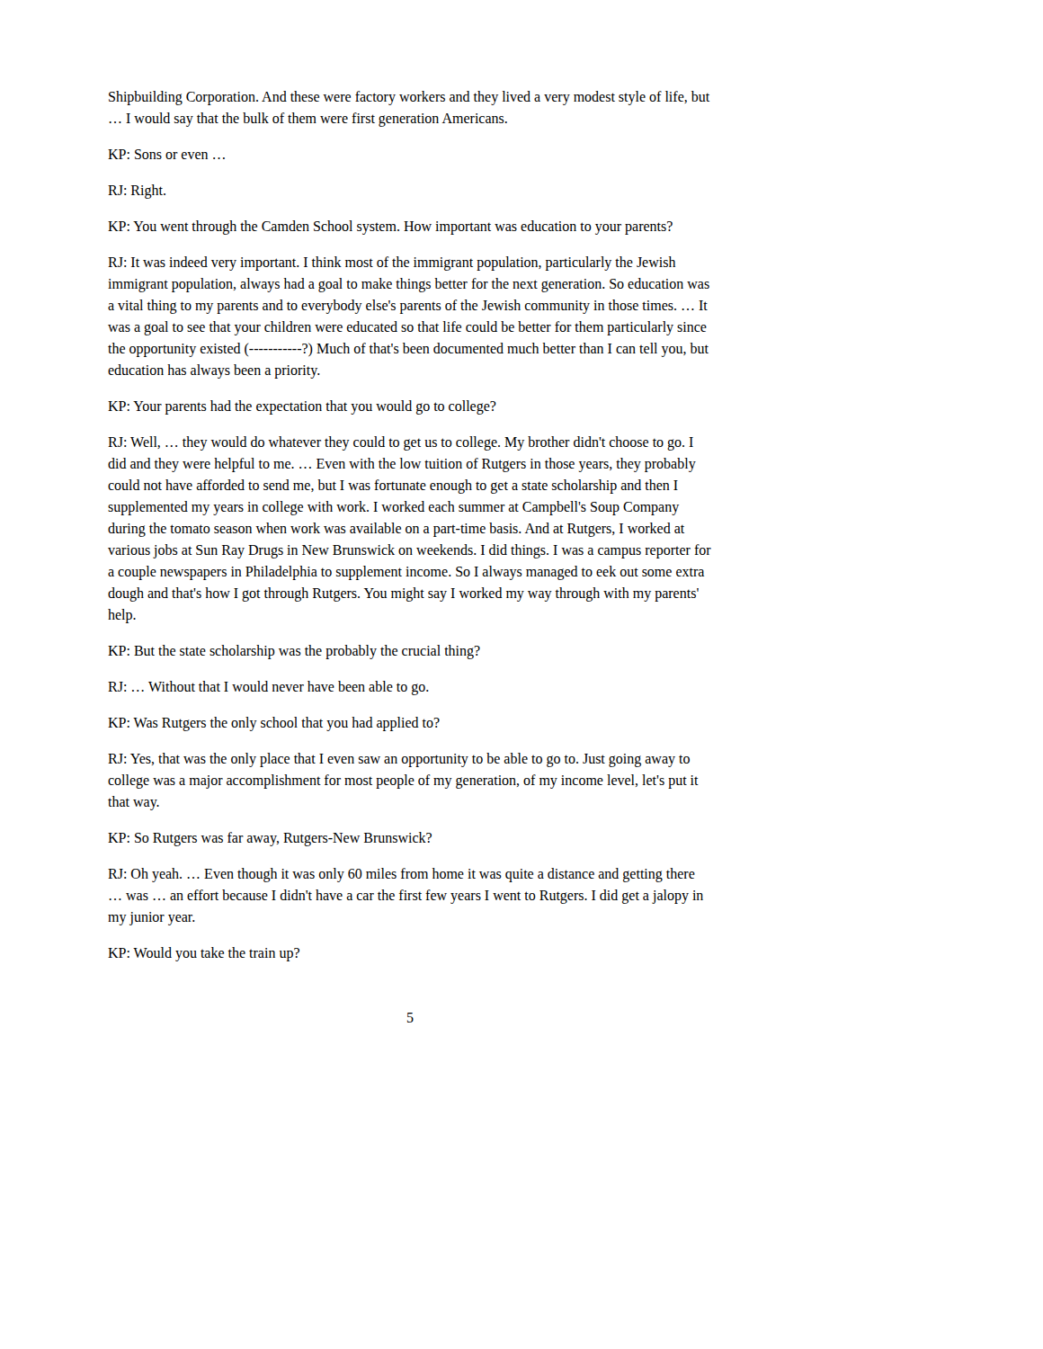Shipbuilding Corporation. And these were factory workers and they lived a very modest style of life, but … I would say that the bulk of them were first generation Americans.
KP: Sons or even …
RJ: Right.
KP: You went through the Camden School system. How important was education to your parents?
RJ: It was indeed very important. I think most of the immigrant population, particularly the Jewish immigrant population, always had a goal to make things better for the next generation. So education was a vital thing to my parents and to everybody else's parents of the Jewish community in those times. … It was a goal to see that your children were educated so that life could be better for them particularly since the opportunity existed (-----------?) Much of that's been documented much better than I can tell you, but education has always been a priority.
KP: Your parents had the expectation that you would go to college?
RJ: Well, … they would do whatever they could to get us to college. My brother didn't choose to go. I did and they were helpful to me. … Even with the low tuition of Rutgers in those years, they probably could not have afforded to send me, but I was fortunate enough to get a state scholarship and then I supplemented my years in college with work. I worked each summer at Campbell's Soup Company during the tomato season when work was available on a part-time basis. And at Rutgers, I worked at various jobs at Sun Ray Drugs in New Brunswick on weekends. I did things. I was a campus reporter for a couple newspapers in Philadelphia to supplement income. So I always managed to eek out some extra dough and that's how I got through Rutgers. You might say I worked my way through with my parents' help.
KP: But the state scholarship was the probably the crucial thing?
RJ: … Without that I would never have been able to go.
KP: Was Rutgers the only school that you had applied to?
RJ: Yes, that was the only place that I even saw an opportunity to be able to go to. Just going away to college was a major accomplishment for most people of my generation, of my income level, let's put it that way.
KP: So Rutgers was far away, Rutgers-New Brunswick?
RJ: Oh yeah. … Even though it was only 60 miles from home it was quite a distance and getting there … was … an effort because I didn't have a car the first few years I went to Rutgers. I did get a jalopy in my junior year.
KP: Would you take the train up?
5